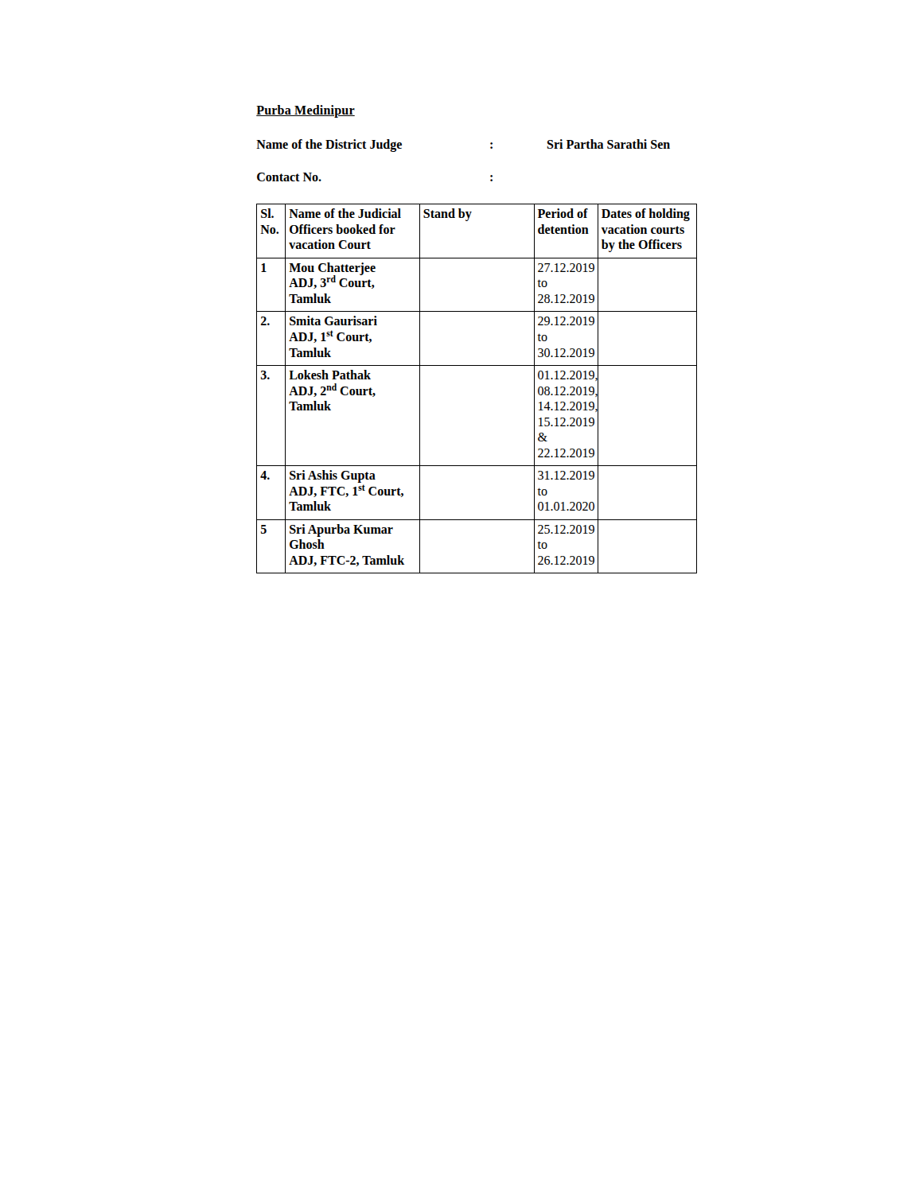Purba Medinipur
Name of the District Judge : Sri Partha Sarathi Sen
Contact No. :
| Sl. No. | Name of the Judicial Officers booked for vacation Court | Stand by | Period of detention | Dates of holding vacation courts by the Officers |
| --- | --- | --- | --- | --- |
| 1 | Mou Chatterjee ADJ, 3 rd Court, Tamluk | | 27.12.2019 to 28.12.2019 | |
| 2. | Smita Gaurisari ADJ, 1 st Court, Tamluk | | 29.12.2019 to 30.12.2019 | |
| 3. | Lokesh Pathak ADJ, 2 nd Court, Tamluk | | 01.12.2019, 08.12.2019, 14.12.2019, 15.12.2019 & 22.12.2019 | |
| 4. | Sri Ashis Gupta ADJ, FTC, 1 st Court, Tamluk | | 31.12.2019 to 01.01.2020 | |
| 5 | Sri Apurba Kumar Ghosh ADJ, FTC-2, Tamluk | | 25.12.2019 to 26.12.2019 | |